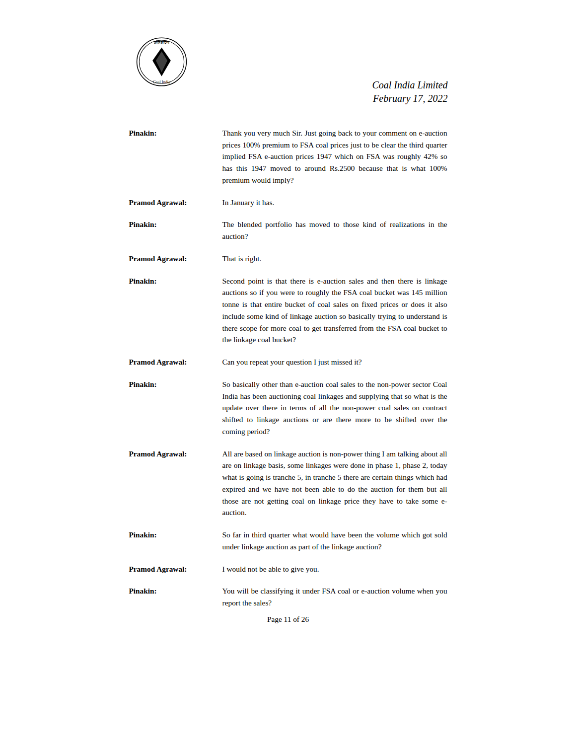Coal India Limited
February 17, 2022
| Pinakin: | Thank you very much Sir. Just going back to your comment on e-auction prices 100% premium to FSA coal prices just to be clear the third quarter implied FSA e-auction prices 1947 which on FSA was roughly 42% so has this 1947 moved to around Rs.2500 because that is what 100% premium would imply? |
| Pramod Agrawal: | In January it has. |
| Pinakin: | The blended portfolio has moved to those kind of realizations in the auction? |
| Pramod Agrawal: | That is right. |
| Pinakin: | Second point is that there is e-auction sales and then there is linkage auctions so if you were to roughly the FSA coal bucket was 145 million tonne is that entire bucket of coal sales on fixed prices or does it also include some kind of linkage auction so basically trying to understand is there scope for more coal to get transferred from the FSA coal bucket to the linkage coal bucket? |
| Pramod Agrawal: | Can you repeat your question I just missed it? |
| Pinakin: | So basically other than e-auction coal sales to the non-power sector Coal India has been auctioning coal linkages and supplying that so what is the update over there in terms of all the non-power coal sales on contract shifted to linkage auctions or are there more to be shifted over the coming period? |
| Pramod Agrawal: | All are based on linkage auction is non-power thing I am talking about all are on linkage basis, some linkages were done in phase 1, phase 2, today what is going is tranche 5, in tranche 5 there are certain things which had expired and we have not been able to do the auction for them but all those are not getting coal on linkage price they have to take some e-auction. |
| Pinakin: | So far in third quarter what would have been the volume which got sold under linkage auction as part of the linkage auction? |
| Pramod Agrawal: | I would not be able to give you. |
| Pinakin: | You will be classifying it under FSA coal or e-auction volume when you report the sales? |
Page 11 of 26